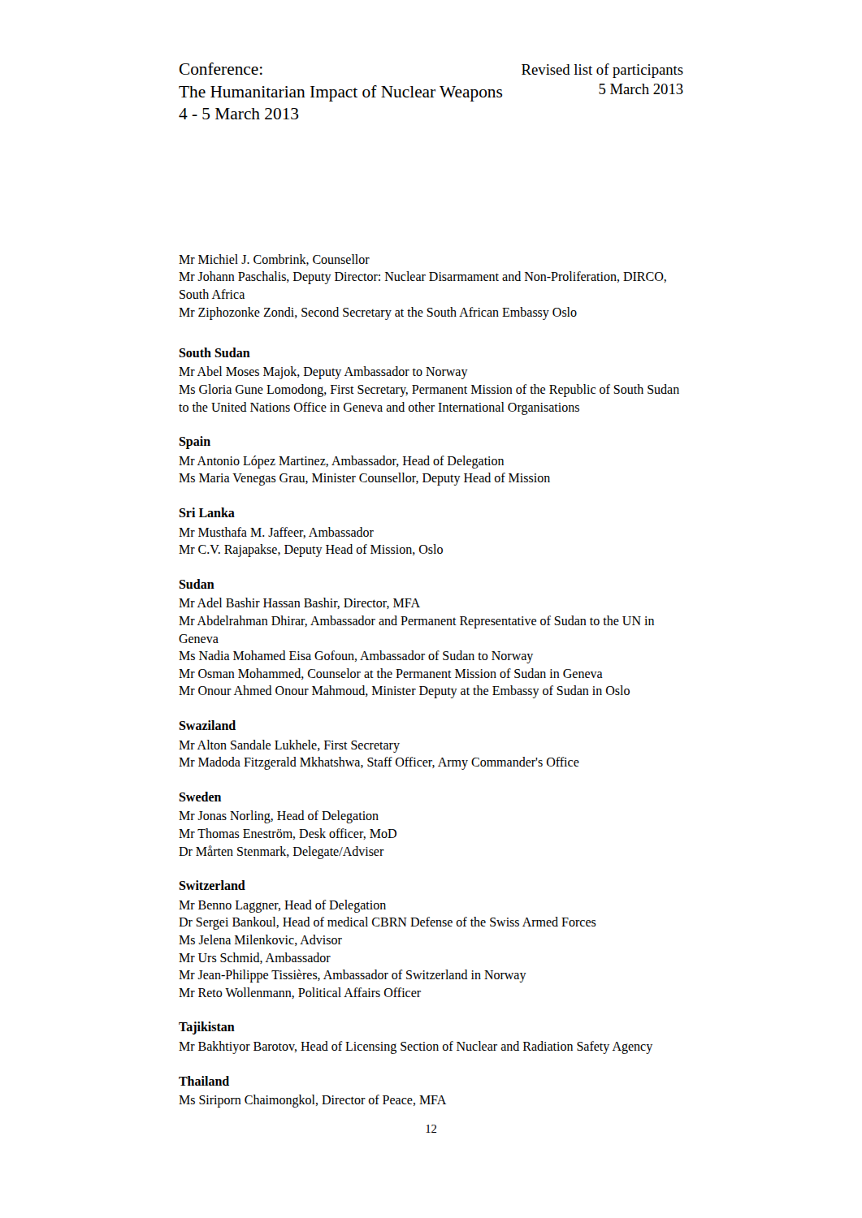Conference: The Humanitarian Impact of Nuclear Weapons 4 - 5 March 2013
Revised list of participants
5 March 2013
Mr Michiel J. Combrink, Counsellor
Mr Johann Paschalis, Deputy Director: Nuclear Disarmament and Non-Proliferation, DIRCO, South Africa
Mr Ziphozonke Zondi, Second Secretary at the South African Embassy Oslo
South Sudan
Mr Abel Moses Majok, Deputy Ambassador to Norway
Ms Gloria Gune Lomodong, First Secretary, Permanent Mission of the Republic of South Sudan to the United Nations Office in Geneva and other International Organisations
Spain
Mr Antonio López Martinez, Ambassador, Head of Delegation
Ms Maria Venegas Grau, Minister Counsellor, Deputy Head of Mission
Sri Lanka
Mr Musthafa M. Jaffeer, Ambassador
Mr C.V. Rajapakse, Deputy Head of Mission, Oslo
Sudan
Mr Adel Bashir Hassan Bashir, Director, MFA
Mr Abdelrahman Dhirar, Ambassador and Permanent Representative of Sudan to the UN in Geneva
Ms Nadia Mohamed Eisa Gofoun, Ambassador of Sudan to Norway
Mr Osman Mohammed, Counselor at the Permanent Mission of Sudan in Geneva
Mr Onour Ahmed Onour Mahmoud, Minister Deputy at the Embassy of Sudan in Oslo
Swaziland
Mr Alton Sandale Lukhele, First Secretary
Mr Madoda Fitzgerald Mkhatshwa, Staff Officer, Army Commander's Office
Sweden
Mr Jonas Norling, Head of Delegation
Mr Thomas Eneström, Desk officer, MoD
Dr Mårten Stenmark, Delegate/Adviser
Switzerland
Mr Benno Laggner, Head of Delegation
Dr Sergei Bankoul, Head of medical CBRN Defense of the Swiss Armed Forces
Ms Jelena Milenkovic, Advisor
Mr Urs Schmid, Ambassador
Mr Jean-Philippe Tissières, Ambassador of Switzerland in Norway
Mr Reto Wollenmann, Political Affairs Officer
Tajikistan
Mr Bakhtiyor Barotov, Head of Licensing Section of Nuclear and Radiation Safety Agency
Thailand
Ms Siriporn Chaimongkol, Director of Peace, MFA
12